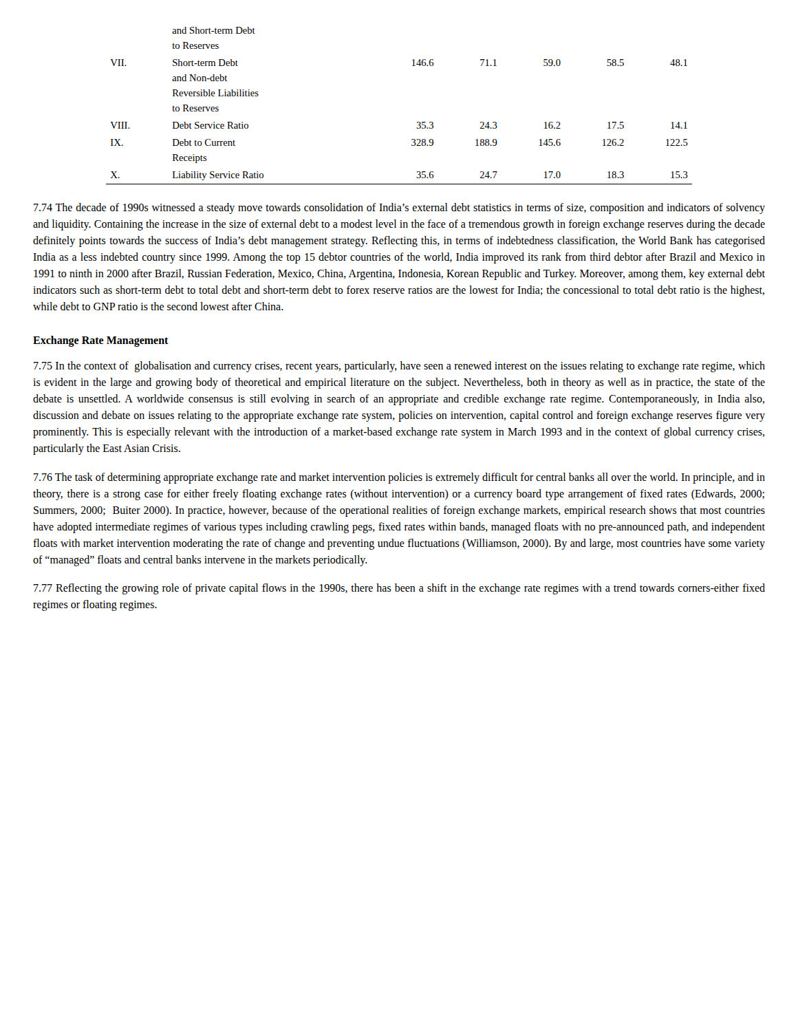| | and Short-term Debt to Reserves | | | | | |
| VII. | Short-term Debt and Non-debt Reversible Liabilities to Reserves | 146.6 | 71.1 | 59.0 | 58.5 | 48.1 |
| VIII. | Debt Service Ratio | 35.3 | 24.3 | 16.2 | 17.5 | 14.1 |
| IX. | Debt to Current Receipts | 328.9 | 188.9 | 145.6 | 126.2 | 122.5 |
| X. | Liability Service Ratio | 35.6 | 24.7 | 17.0 | 18.3 | 15.3 |
7.74 The decade of 1990s witnessed a steady move towards consolidation of India’s external debt statistics in terms of size, composition and indicators of solvency and liquidity. Containing the increase in the size of external debt to a modest level in the face of a tremendous growth in foreign exchange reserves during the decade definitely points towards the success of India’s debt management strategy. Reflecting this, in terms of indebtedness classification, the World Bank has categorised India as a less indebted country since 1999. Among the top 15 debtor countries of the world, India improved its rank from third debtor after Brazil and Mexico in 1991 to ninth in 2000 after Brazil, Russian Federation, Mexico, China, Argentina, Indonesia, Korean Republic and Turkey. Moreover, among them, key external debt indicators such as short-term debt to total debt and short-term debt to forex reserve ratios are the lowest for India; the concessional to total debt ratio is the highest, while debt to GNP ratio is the second lowest after China.
Exchange Rate Management
7.75 In the context of globalisation and currency crises, recent years, particularly, have seen a renewed interest on the issues relating to exchange rate regime, which is evident in the large and growing body of theoretical and empirical literature on the subject. Nevertheless, both in theory as well as in practice, the state of the debate is unsettled. A worldwide consensus is still evolving in search of an appropriate and credible exchange rate regime. Contemporaneously, in India also, discussion and debate on issues relating to the appropriate exchange rate system, policies on intervention, capital control and foreign exchange reserves figure very prominently. This is especially relevant with the introduction of a market-based exchange rate system in March 1993 and in the context of global currency crises, particularly the East Asian Crisis.
7.76 The task of determining appropriate exchange rate and market intervention policies is extremely difficult for central banks all over the world. In principle, and in theory, there is a strong case for either freely floating exchange rates (without intervention) or a currency board type arrangement of fixed rates (Edwards, 2000; Summers, 2000; Buiter 2000). In practice, however, because of the operational realities of foreign exchange markets, empirical research shows that most countries have adopted intermediate regimes of various types including crawling pegs, fixed rates within bands, managed floats with no pre-announced path, and independent floats with market intervention moderating the rate of change and preventing undue fluctuations (Williamson, 2000). By and large, most countries have some variety of “managed” floats and central banks intervene in the markets periodically.
7.77 Reflecting the growing role of private capital flows in the 1990s, there has been a shift in the exchange rate regimes with a trend towards corners-either fixed regimes or floating regimes.